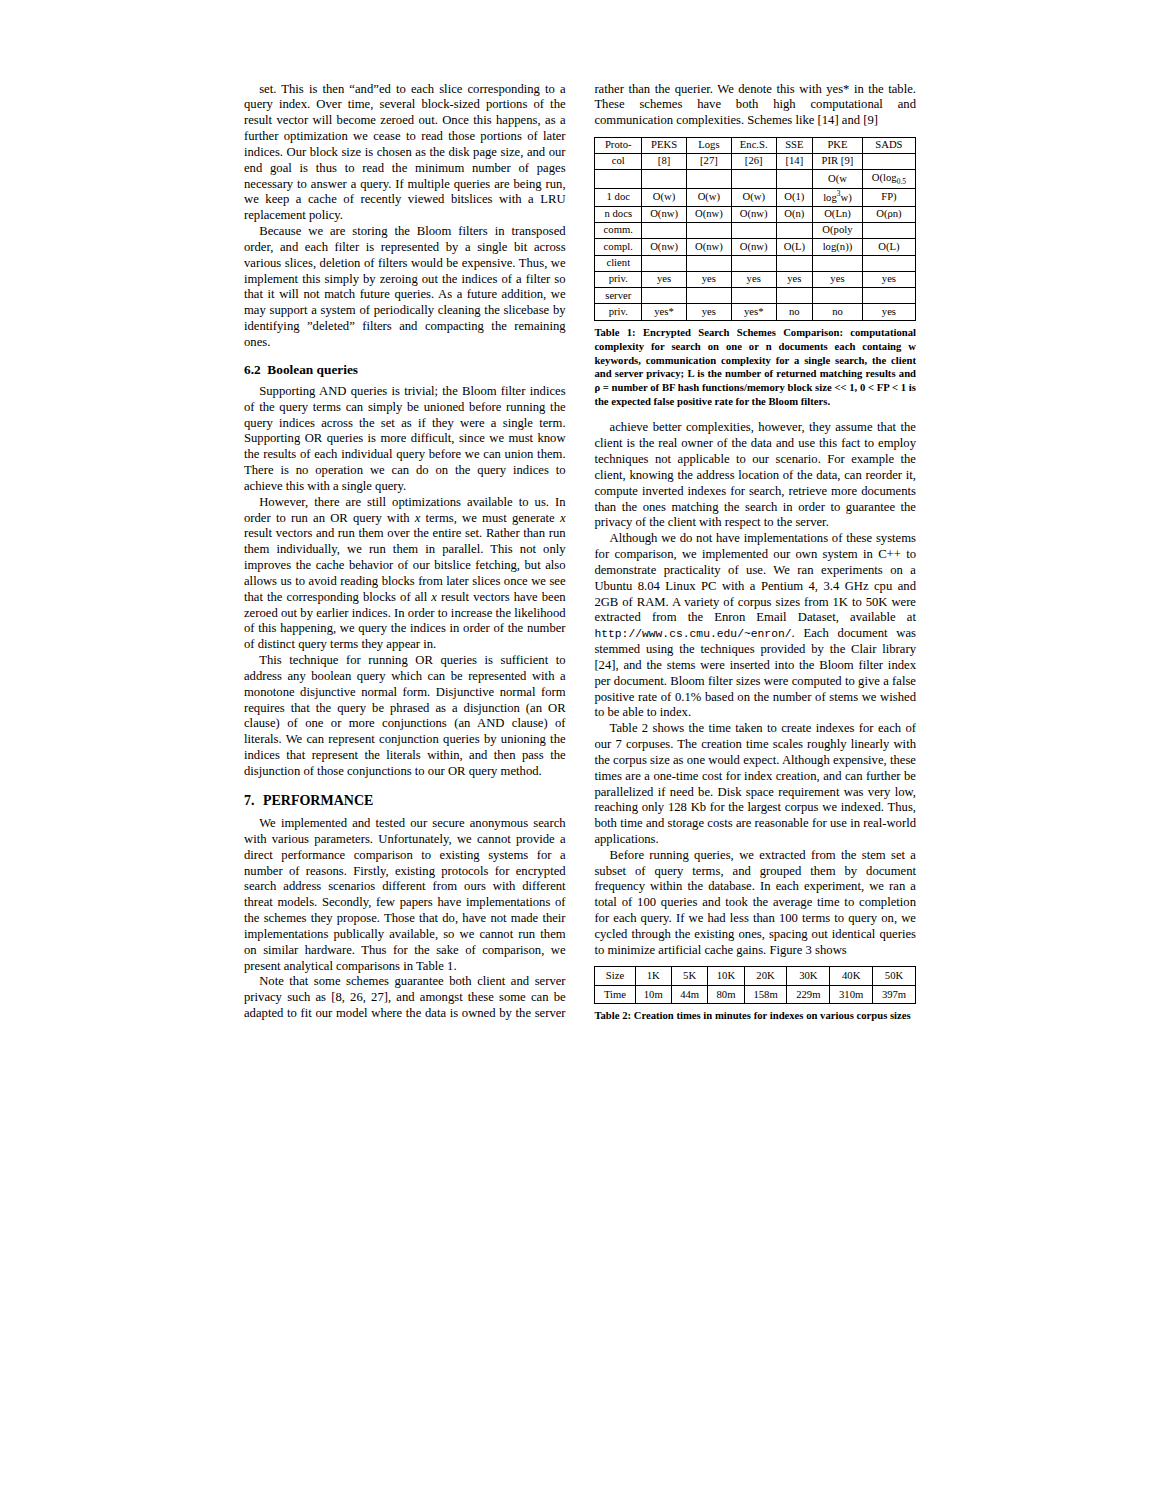set. This is then “and”ed to each slice corresponding to a query index. Over time, several block-sized portions of the result vector will become zeroed out. Once this happens, as a further optimization we cease to read those portions of later indices. Our block size is chosen as the disk page size, and our end goal is thus to read the minimum number of pages necessary to answer a query. If multiple queries are being run, we keep a cache of recently viewed bitslices with a LRU replacement policy.
Because we are storing the Bloom filters in transposed order, and each filter is represented by a single bit across various slices, deletion of filters would be expensive. Thus, we implement this simply by zeroing out the indices of a filter so that it will not match future queries. As a future addition, we may support a system of periodically cleaning the slicebase by identifying ”deleted” filters and compacting the remaining ones.
6.2 Boolean queries
Supporting AND queries is trivial; the Bloom filter indices of the query terms can simply be unioned before running the query indices across the set as if they were a single term. Supporting OR queries is more difficult, since we must know the results of each individual query before we can union them. There is no operation we can do on the query indices to achieve this with a single query.
However, there are still optimizations available to us. In order to run an OR query with x terms, we must generate x result vectors and run them over the entire set. Rather than run them individually, we run them in parallel. This not only improves the cache behavior of our bitslice fetching, but also allows us to avoid reading blocks from later slices once we see that the corresponding blocks of all x result vectors have been zeroed out by earlier indices. In order to increase the likelihood of this happening, we query the indices in order of the number of distinct query terms they appear in.
This technique for running OR queries is sufficient to address any boolean query which can be represented with a monotone disjunctive normal form. Disjunctive normal form requires that the query be phrased as a disjunction (an OR clause) of one or more conjunctions (an AND clause) of literals. We can represent conjunction queries by unioning the indices that represent the literals within, and then pass the disjunction of those conjunctions to our OR query method.
7. PERFORMANCE
We implemented and tested our secure anonymous search with various parameters. Unfortunately, we cannot provide a direct performance comparison to existing systems for a number of reasons. Firstly, existing protocols for encrypted search address scenarios different from ours with different threat models. Secondly, few papers have implementations of the schemes they propose. Those that do, have not made their implementations publically available, so we cannot run them on similar hardware. Thus for the sake of comparison, we present analytical comparisons in Table 1.
Note that some schemes guarantee both client and server privacy such as [8, 26, 27], and amongst these some can be adapted to fit our model where the data is owned by the server rather than the querier. We denote this with yes* in the table. These schemes have both high computational and communication complexities. Schemes like [14] and [9]
| Proto- | PEKS | Logs | Enc.S. | SSE | PKE | SADS |
| col | [8] | [27] | [26] | [14] | PIR [9] | |
| | | | | | O(w | O(log 0.5 |
| 1 doc | O(w) | O(w) | O(w) | O(1) | log 3 w) | FP) |
| n docs | O(nw) | O(nw) | O(nw) | O(n) | O(Ln) | O(ρn) |
| comm. | | | | | O(poly | |
| compl. | O(nw) | O(nw) | O(nw) | O(L) | log(n)) | O(L) |
| client | | | | | | |
| priv. | yes | yes | yes | yes | yes | yes |
| server | | | | | | |
| priv. | yes* | yes | yes* | no | no | yes |
Table 1: Encrypted Search Schemes Comparison: computational complexity for search on one or n documents each containg w keywords, communication complexity for a single search, the client and server privacy; L is the number of returned matching results and ρ = number of BF hash functions/memory block size << 1, 0 < FP < 1 is the expected false positive rate for the Bloom filters.
achieve better complexities, however, they assume that the client is the real owner of the data and use this fact to employ techniques not applicable to our scenario. For example the client, knowing the address location of the data, can reorder it, compute inverted indexes for search, retrieve more documents than the ones matching the search in order to guarantee the privacy of the client with respect to the server.
Although we do not have implementations of these systems for comparison, we implemented our own system in C++ to demonstrate practicality of use. We ran experiments on a Ubuntu 8.04 Linux PC with a Pentium 4, 3.4 GHz cpu and 2GB of RAM. A variety of corpus sizes from 1K to 50K were extracted from the Enron Email Dataset, available at http://www.cs.cmu.edu/~enron/. Each document was stemmed using the techniques provided by the Clair library [24], and the stems were inserted into the Bloom filter index per document. Bloom filter sizes were computed to give a false positive rate of 0.1% based on the number of stems we wished to be able to index.
Table 2 shows the time taken to create indexes for each of our 7 corpuses. The creation time scales roughly linearly with the corpus size as one would expect. Although expensive, these times are a one-time cost for index creation, and can further be parallelized if need be. Disk space requirement was very low, reaching only 128 Kb for the largest corpus we indexed. Thus, both time and storage costs are reasonable for use in real-world applications.
Before running queries, we extracted from the stem set a subset of query terms, and grouped them by document frequency within the database. In each experiment, we ran a total of 100 queries and took the average time to completion for each query. If we had less than 100 terms to query on, we cycled through the existing ones, spacing out identical queries to minimize artificial cache gains. Figure 3 shows
| Size | 1K | 5K | 10K | 20K | 30K | 40K | 50K |
| Time | 10m | 44m | 80m | 158m | 229m | 310m | 397m |
Table 2: Creation times in minutes for indexes on various corpus sizes